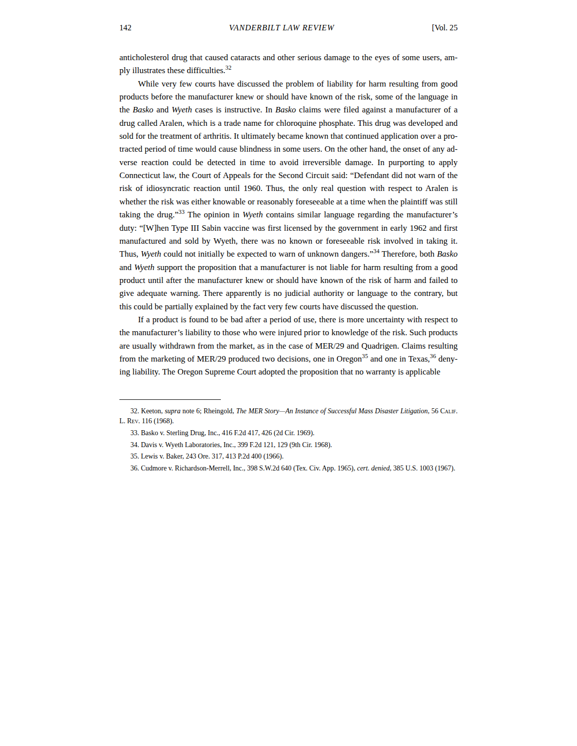142 Vanderbilt Law Review [Vol. 25
anticholesterol drug that caused cataracts and other serious damage to the eyes of some users, amply illustrates these difficulties.32
While very few courts have discussed the problem of liability for harm resulting from good products before the manufacturer knew or should have known of the risk, some of the language in the Basko and Wyeth cases is instructive. In Basko claims were filed against a manufacturer of a drug called Aralen, which is a trade name for chloroquine phosphate. This drug was developed and sold for the treatment of arthritis. It ultimately became known that continued application over a protracted period of time would cause blindness in some users. On the other hand, the onset of any adverse reaction could be detected in time to avoid irreversible damage. In purporting to apply Connecticut law, the Court of Appeals for the Second Circuit said: “Defendant did not warn of the risk of idiosyncratic reaction until 1960. Thus, the only real question with respect to Aralen is whether the risk was either knowable or reasonably foreseeable at a time when the plaintiff was still taking the drug.”33 The opinion in Wyeth contains similar language regarding the manufacturer’s duty: “[W]hen Type III Sabin vaccine was first licensed by the government in early 1962 and first manufactured and sold by Wyeth, there was no known or foreseeable risk involved in taking it. Thus, Wyeth could not initially be expected to warn of unknown dangers.”34 Therefore, both Basko and Wyeth support the proposition that a manufacturer is not liable for harm resulting from a good product until after the manufacturer knew or should have known of the risk of harm and failed to give adequate warning. There apparently is no judicial authority or language to the contrary, but this could be partially explained by the fact very few courts have discussed the question.
If a product is found to be bad after a period of use, there is more uncertainty with respect to the manufacturer’s liability to those who were injured prior to knowledge of the risk. Such products are usually withdrawn from the market, as in the case of MER/29 and Quadrigen. Claims resulting from the marketing of MER/29 produced two decisions, one in Oregon35 and one in Texas,36 denying liability. The Oregon Supreme Court adopted the proposition that no warranty is applicable
Keeton, supra note 6; Rheingold, The MER Story—An Instance of Successful Mass Disaster Litigation, 56 Calif. L. Rev. 116 (1968).
Basko v. Sterling Drug, Inc., 416 F.2d 417, 426 (2d Cir. 1969).
Davis v. Wyeth Laboratories, Inc., 399 F.2d 121, 129 (9th Cir. 1968).
Lewis v. Baker, 243 Ore. 317, 413 P.2d 400 (1966).
Cudmore v. Richardson-Merrell, Inc., 398 S.W.2d 640 (Tex. Civ. App. 1965), cert. denied, 385 U.S. 1003 (1967).